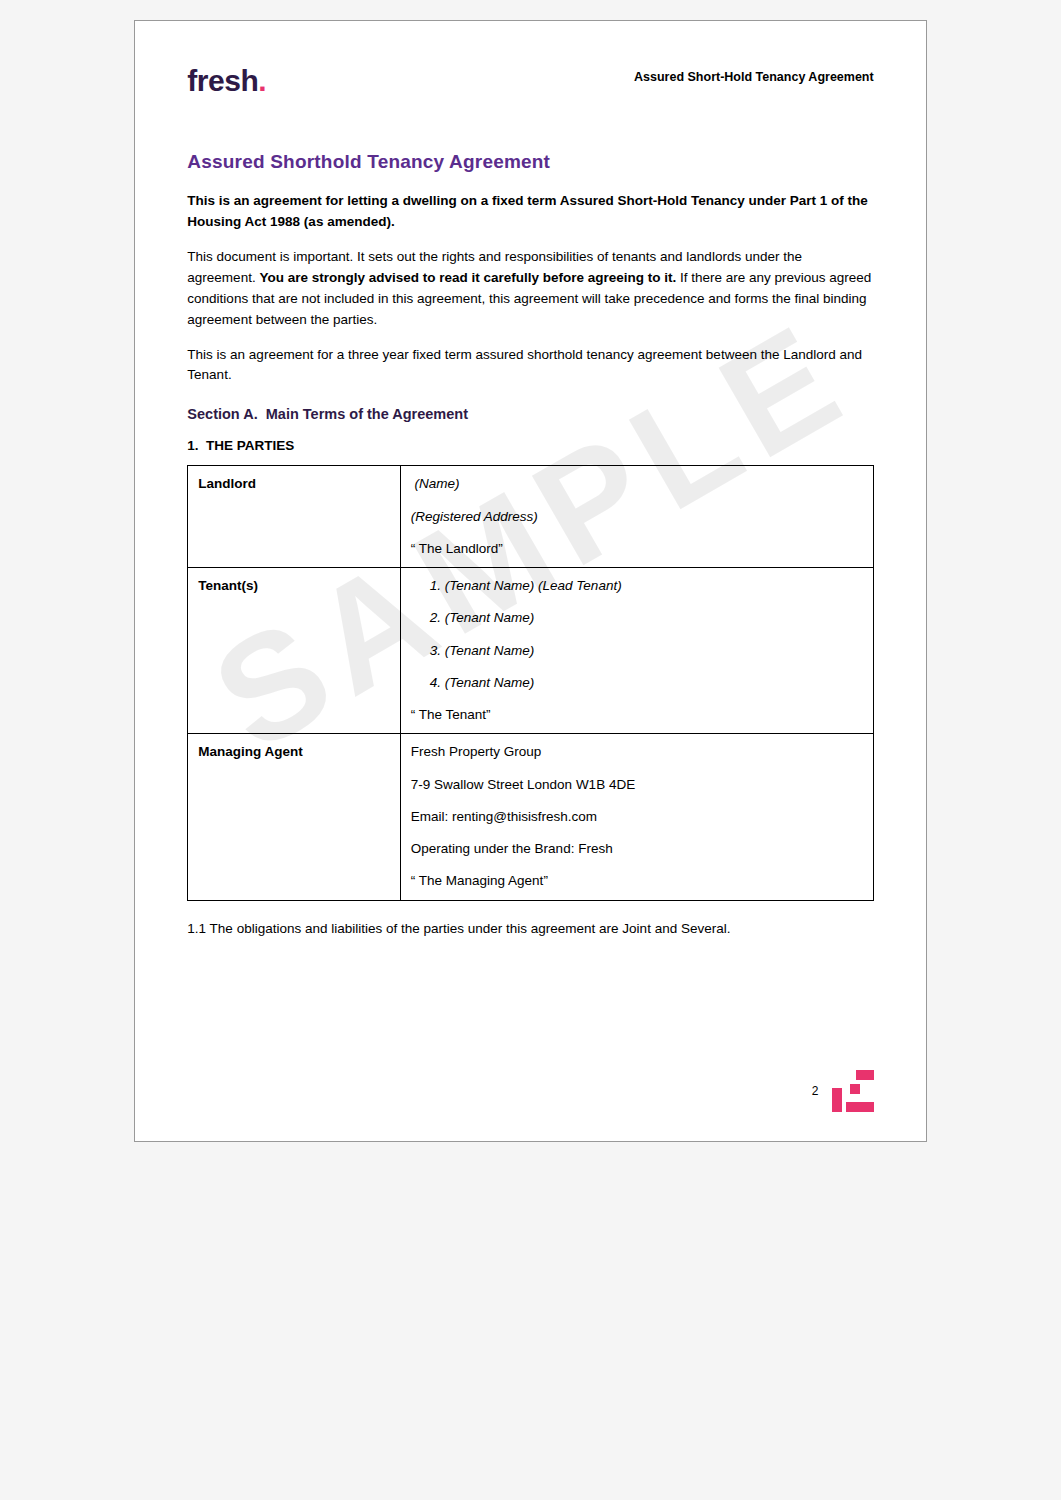SAMPLE
fresh.
Assured Short-Hold Tenancy Agreement
Assured Shorthold Tenancy Agreement
This is an agreement for letting a dwelling on a fixed term Assured Short-Hold Tenancy under Part 1 of the Housing Act 1988 (as amended).
This document is important. It sets out the rights and responsibilities of tenants and landlords under the agreement. You are strongly advised to read it carefully before agreeing to it. If there are any previous agreed conditions that are not included in this agreement, this agreement will take precedence and forms the final binding agreement between the parties.
This is an agreement for a three year fixed term assured shorthold tenancy agreement between the Landlord and Tenant.
Section A. Main Terms of the Agreement
1. THE PARTIES
| Landlord | (Name) (Registered Address) “ The Landlord” |
| Tenant(s) | (Tenant Name) (Lead Tenant) (Tenant Name) (Tenant Name) (Tenant Name) “ The Tenant” |
| Managing Agent | Fresh Property Group 7-9 Swallow Street London W1B 4DE Email: renting@thisisfresh.com Operating under the Brand: Fresh “ The Managing Agent” |
1.1 The obligations and liabilities of the parties under this agreement are Joint and Several.
2